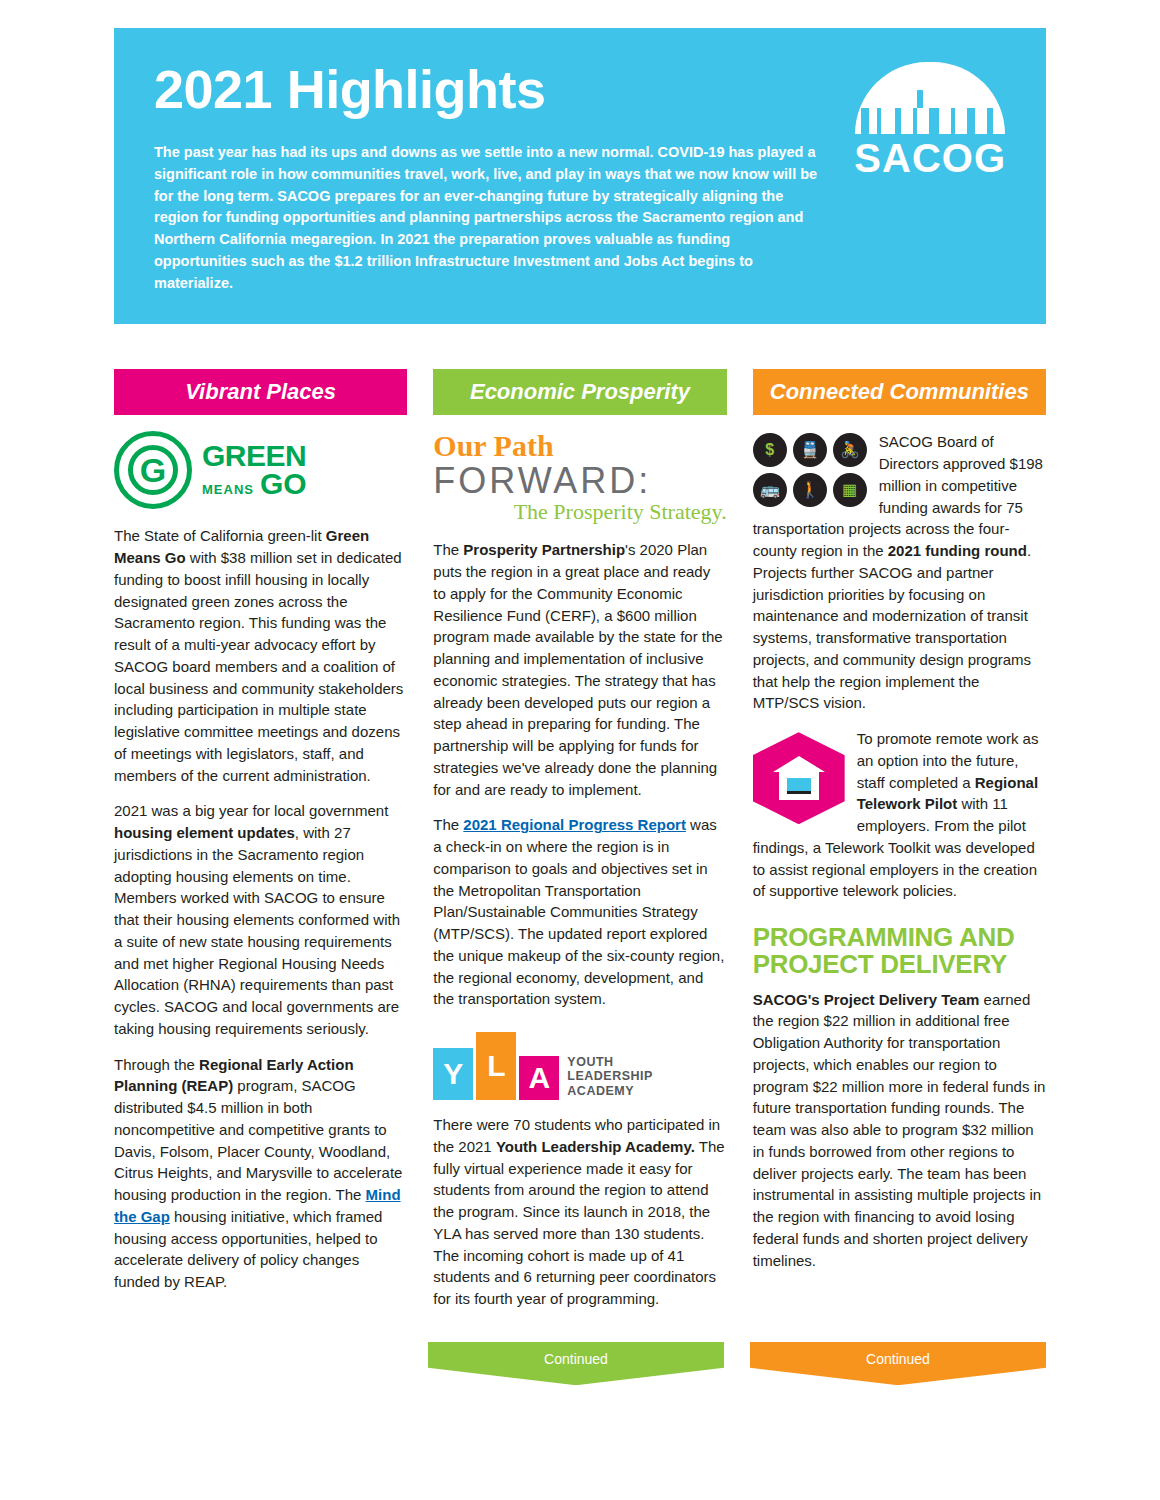SACOG
2021 Highlights
The past year has had its ups and downs as we settle into a new normal. COVID-19 has played a significant role in how communities travel, work, live, and play in ways that we now know will be for the long term. SACOG prepares for an ever-changing future by strategically aligning the region for funding opportunities and planning partnerships across the Sacramento region and Northern California megaregion. In 2021 the preparation proves valuable as funding opportunities such as the $1.2 trillion Infrastructure Investment and Jobs Act begins to materialize.
Vibrant Places
GREEN
MEANS GO
The State of California green-lit Green Means Go with $38 million set in dedicated funding to boost infill housing in locally designated green zones across the Sacramento region. This funding was the result of a multi-year advocacy effort by SACOG board members and a coalition of local business and community stakeholders including participation in multiple state legislative committee meetings and dozens of meetings with legislators, staff, and members of the current administration.
2021 was a big year for local government housing element updates, with 27 jurisdictions in the Sacramento region adopting housing elements on time. Members worked with SACOG to ensure that their housing elements conformed with a suite of new state housing requirements and met higher Regional Housing Needs Allocation (RHNA) requirements than past cycles. SACOG and local governments are taking housing requirements seriously.
Through the Regional Early Action Planning (REAP) program, SACOG distributed $4.5 million in both noncompetitive and competitive grants to Davis, Folsom, Placer County, Woodland, Citrus Heights, and Marysville to accelerate housing production in the region. The Mind the Gap housing initiative, which framed housing access opportunities, helped to accelerate delivery of policy changes funded by REAP.
Economic Prosperity
Our Path
FORWARD:
The Prosperity Strategy.
The Prosperity Partnership's 2020 Plan puts the region in a great place and ready to apply for the Community Economic Resilience Fund (CERF), a $600 million program made available by the state for the planning and implementation of inclusive economic strategies. The strategy that has already been developed puts our region a step ahead in preparing for funding. The partnership will be applying for funds for strategies we've already done the planning for and are ready to implement.
The 2021 Regional Progress Report was a check-in on where the region is in comparison to goals and objectives set in the Metropolitan Transportation Plan/Sustainable Communities Strategy (MTP/SCS). The updated report explored the unique makeup of the six-county region, the regional economy, development, and the transportation system.
Y L A
YOUTH
LEADERSHIP
ACADEMY
There were 70 students who participated in the 2021 Youth Leadership Academy. The fully virtual experience made it easy for students from around the region to attend the program. Since its launch in 2018, the YLA has served more than 130 students. The incoming cohort is made up of 41 students and 6 returning peer coordinators for its fourth year of programming.
Connected Communities
$
🚆
🚴
🚌
🚶
▦
SACOG Board of Directors approved $198 million in competitive funding awards for 75 transportation projects across the four-county region in the 2021 funding round. Projects further SACOG and partner jurisdiction priorities by focusing on maintenance and modernization of transit systems, transformative transportation projects, and community design programs that help the region implement the MTP/SCS vision.
To promote remote work as an option into the future, staff completed a Regional Telework Pilot with 11 employers. From the pilot findings, a Telework Toolkit was developed to assist regional employers in the creation of supportive telework policies.
Programming and Project Delivery
SACOG's Project Delivery Team earned the region $22 million in additional free Obligation Authority for transportation projects, which enables our region to program $22 million more in federal funds in future transportation funding rounds. The team was also able to program $32 million in funds borrowed from other regions to deliver projects early. The team has been instrumental in assisting multiple projects in the region with financing to avoid losing federal funds and shorten project delivery timelines.
Continued
Continued